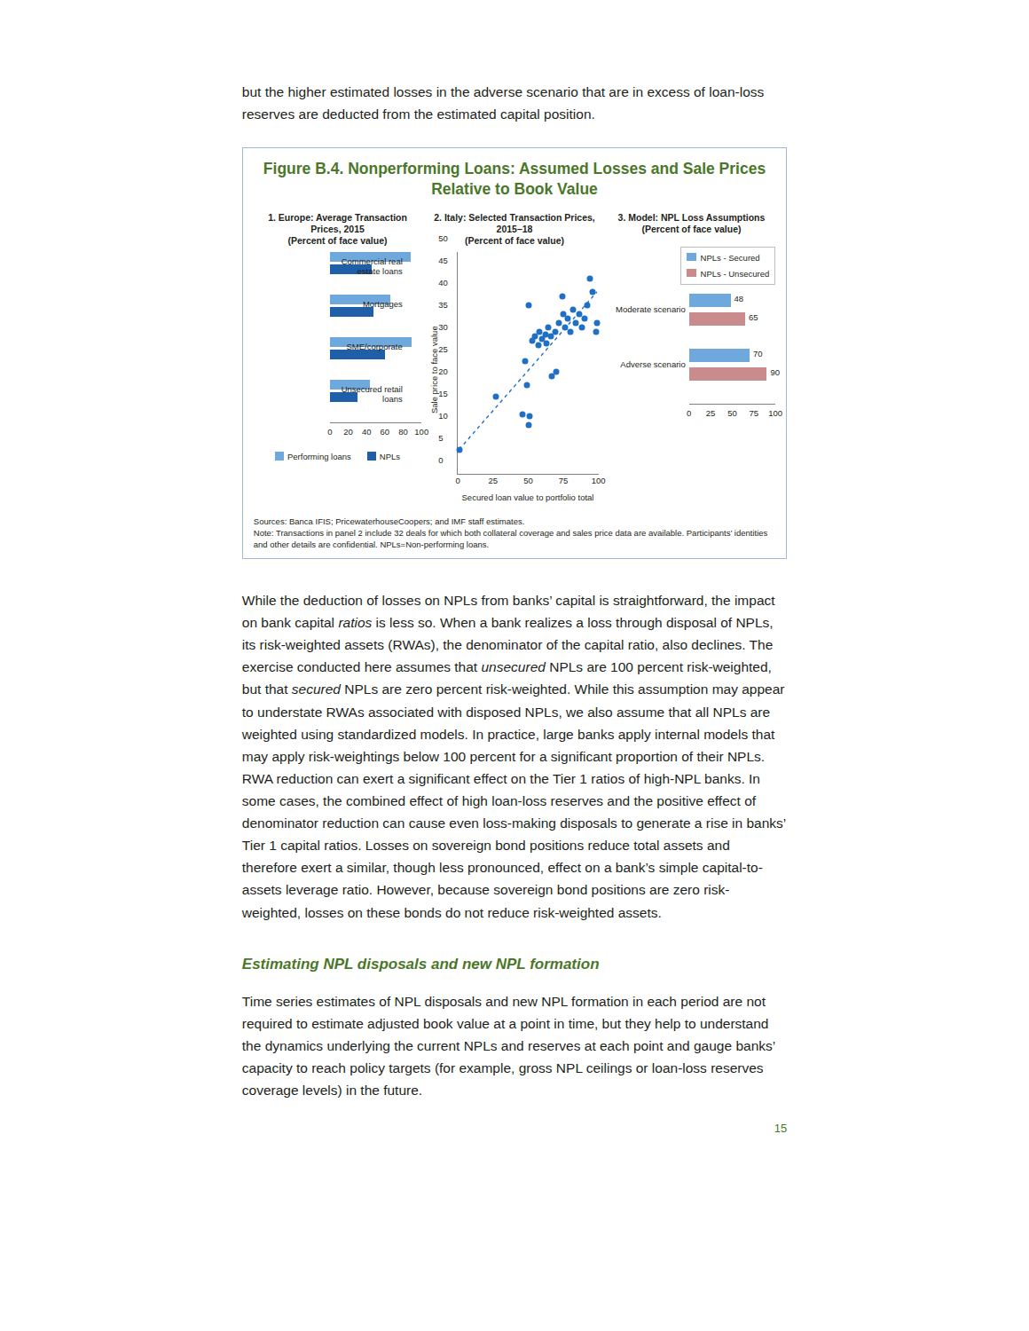but the higher estimated losses in the adverse scenario that are in excess of loan-loss reserves are deducted from the estimated capital position.
Figure B.4. Nonperforming Loans: Assumed Losses and Sale Prices Relative to Book Value
1. Europe: Average Transaction Prices, 2015
(Percent of face value)
Commercial real
estate loans
Mortgages
SME/corporate
Unsecured retail
loans
0 20 40 60 80 100
Performing loans NPLs
2. Italy: Selected Transaction Prices, 2015–18
(Percent of face value)
Sale price to face value
50
45
40
35
30
25
20
15
10
5
0
0
25
50
75
100
Secured loan value to portfolio total
3. Model: NPL Loss Assumptions
(Percent of face value)
NPLs - Secured NPLs - Unsecured
Moderate scenario
48
65
Adverse scenario
70
90
0 25 50 75 100
Sources: Banca IFIS; PricewaterhouseCoopers; and IMF staff estimates. Note: Transactions in panel 2 include 32 deals for which both collateral coverage and sales price data are available. Participants’ identities and other details are confidential. NPLs=Non-performing loans.
While the deduction of losses on NPLs from banks’ capital is straightforward, the impact on bank capital ratios is less so. When a bank realizes a loss through disposal of NPLs, its risk-weighted assets (RWAs), the denominator of the capital ratio, also declines. The exercise conducted here assumes that unsecured NPLs are 100 percent risk-weighted, but that secured NPLs are zero percent risk-weighted. While this assumption may appear to understate RWAs associated with disposed NPLs, we also assume that all NPLs are weighted using standardized models. In practice, large banks apply internal models that may apply risk-weightings below 100 percent for a significant proportion of their NPLs. RWA reduction can exert a significant effect on the Tier 1 ratios of high-NPL banks. In some cases, the combined effect of high loan-loss reserves and the positive effect of denominator reduction can cause even loss-making disposals to generate a rise in banks’ Tier 1 capital ratios. Losses on sovereign bond positions reduce total assets and therefore exert a similar, though less pronounced, effect on a bank’s simple capital-to-assets leverage ratio. However, because sovereign bond positions are zero risk-weighted, losses on these bonds do not reduce risk-weighted assets.
Estimating NPL disposals and new NPL formation
Time series estimates of NPL disposals and new NPL formation in each period are not required to estimate adjusted book value at a point in time, but they help to understand the dynamics underlying the current NPLs and reserves at each point and gauge banks’ capacity to reach policy targets (for example, gross NPL ceilings or loan-loss reserves coverage levels) in the future.
15